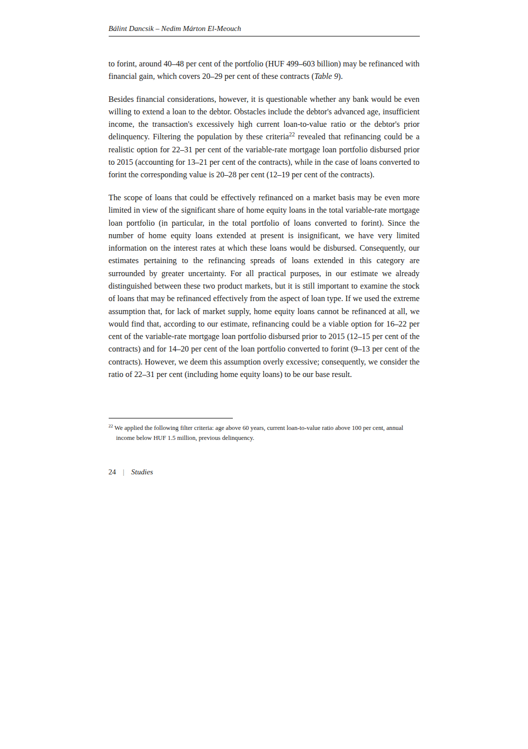Bálint Dancsik – Nedim Márton El-Meouch
to forint, around 40–48 per cent of the portfolio (HUF 499–603 billion) may be refinanced with financial gain, which covers 20–29 per cent of these contracts (Table 9).
Besides financial considerations, however, it is questionable whether any bank would be even willing to extend a loan to the debtor. Obstacles include the debtor's advanced age, insufficient income, the transaction's excessively high current loan-to-value ratio or the debtor's prior delinquency. Filtering the population by these criteria22 revealed that refinancing could be a realistic option for 22–31 per cent of the variable-rate mortgage loan portfolio disbursed prior to 2015 (accounting for 13–21 per cent of the contracts), while in the case of loans converted to forint the corresponding value is 20–28 per cent (12–19 per cent of the contracts).
The scope of loans that could be effectively refinanced on a market basis may be even more limited in view of the significant share of home equity loans in the total variable-rate mortgage loan portfolio (in particular, in the total portfolio of loans converted to forint). Since the number of home equity loans extended at present is insignificant, we have very limited information on the interest rates at which these loans would be disbursed. Consequently, our estimates pertaining to the refinancing spreads of loans extended in this category are surrounded by greater uncertainty. For all practical purposes, in our estimate we already distinguished between these two product markets, but it is still important to examine the stock of loans that may be refinanced effectively from the aspect of loan type. If we used the extreme assumption that, for lack of market supply, home equity loans cannot be refinanced at all, we would find that, according to our estimate, refinancing could be a viable option for 16–22 per cent of the variable-rate mortgage loan portfolio disbursed prior to 2015 (12–15 per cent of the contracts) and for 14–20 per cent of the loan portfolio converted to forint (9–13 per cent of the contracts). However, we deem this assumption overly excessive; consequently, we consider the ratio of 22–31 per cent (including home equity loans) to be our base result.
22 We applied the following filter criteria: age above 60 years, current loan-to-value ratio above 100 per cent, annual income below HUF 1.5 million, previous delinquency.
24 | Studies